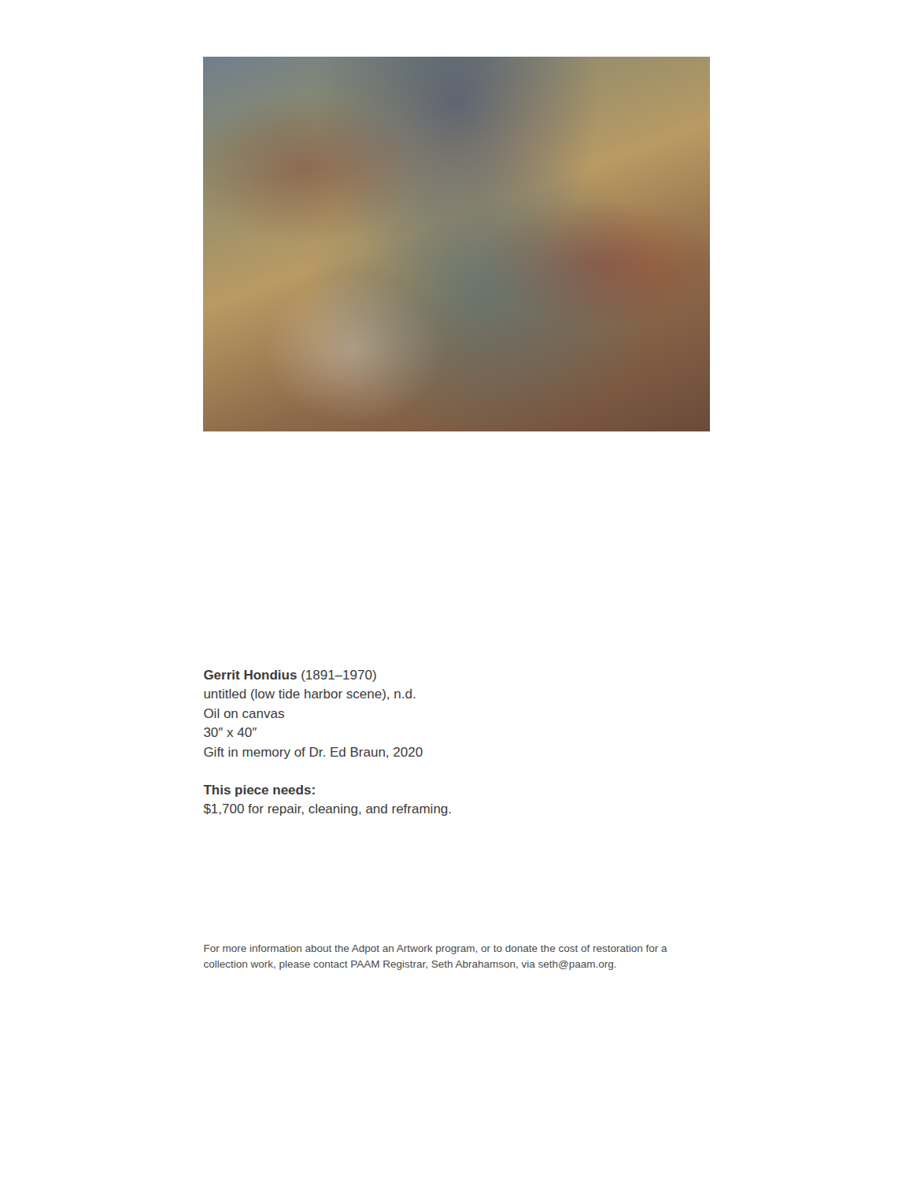Gerrit Hondius (1891–1970)
untitled (low tide harbor scene), n.d.
Oil on canvas
30″ x 40″
Gift in memory of Dr. Ed Braun, 2020
This piece needs:
$1,700 for repair, cleaning, and reframing.
For more information about the Adpot an Artwork program, or to donate the cost of restoration for a collection work, please contact PAAM Registrar, Seth Abrahamson, via seth@paam.org.